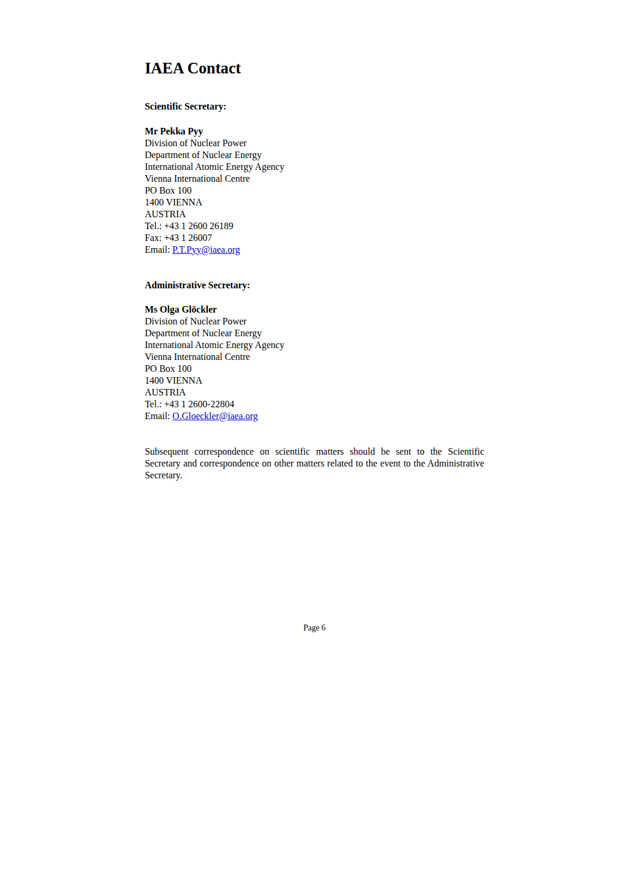IAEA Contact
Scientific Secretary:
Mr Pekka Pyy
Division of Nuclear Power
Department of Nuclear Energy
International Atomic Energy Agency
Vienna International Centre
PO Box 100
1400 VIENNA
AUSTRIA
Tel.: +43 1 2600 26189
Fax: +43 1 26007
Email: P.T.Pyy@iaea.org
Administrative Secretary:
Ms Olga Glöckler
Division of Nuclear Power
Department of Nuclear Energy
International Atomic Energy Agency
Vienna International Centre
PO Box 100
1400 VIENNA
AUSTRIA
Tel.: +43 1 2600-22804
Email: O.Gloeckler@iaea.org
Subsequent correspondence on scientific matters should be sent to the Scientific Secretary and correspondence on other matters related to the event to the Administrative Secretary.
Page 6